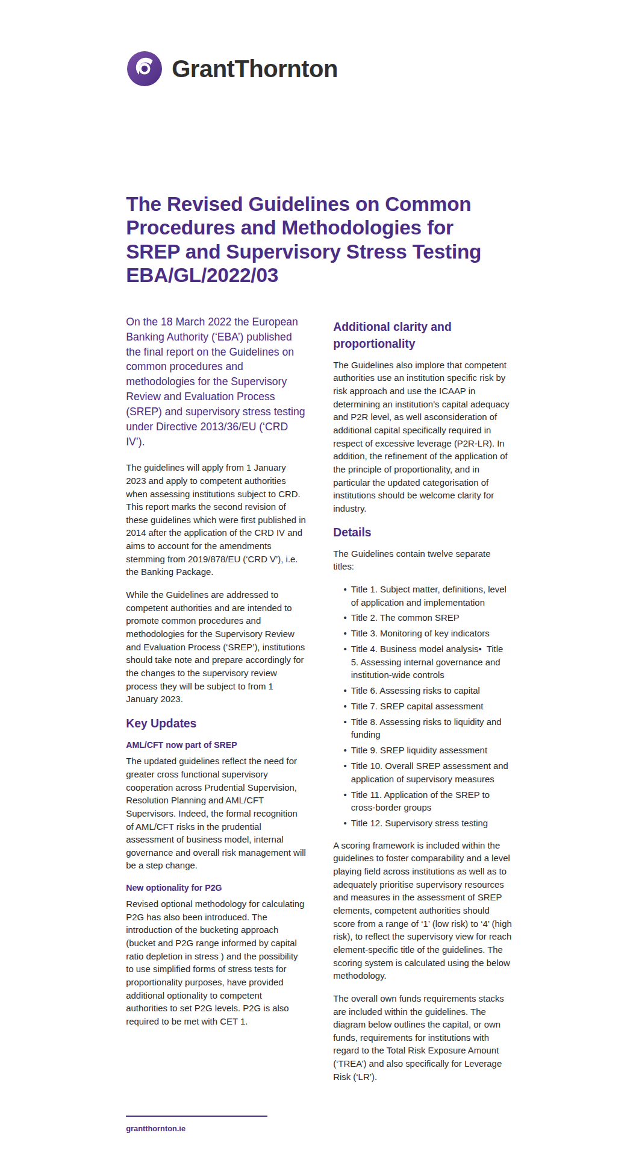GrantThornton
The Revised Guidelines on Common Procedures and Methodologies for SREP and Supervisory Stress Testing EBA/GL/2022/03
On the 18 March 2022 the European Banking Authority (‘EBA’) published the final report on the Guidelines on common procedures and methodologies for the Supervisory Review and Evaluation Process (SREP) and supervisory stress testing under Directive 2013/36/EU (‘CRD IV’).
The guidelines will apply from 1 January 2023 and apply to competent authorities when assessing institutions subject to CRD. This report marks the second revision of these guidelines which were first published in 2014 after the application of the CRD IV and aims to account for the amendments stemming from 2019/878/EU (‘CRD V’), i.e. the Banking Package.
While the Guidelines are addressed to competent authorities and are intended to promote common procedures and methodologies for the Supervisory Review and Evaluation Process (‘SREP’), institutions should take note and prepare accordingly for the changes to the supervisory review process they will be subject to from 1 January 2023.
Key Updates
AML/CFT now part of SREP
The updated guidelines reflect the need for greater cross functional supervisory cooperation across Prudential Supervision, Resolution Planning and AML/CFT Supervisors. Indeed, the formal recognition of AML/CFT risks in the prudential assessment of business model, internal governance and overall risk management will be a step change.
New optionality for P2G
Revised optional methodology for calculating P2G has also been introduced. The introduction of the bucketing approach (bucket and P2G range informed by capital ratio depletion in stress ) and the possibility to use simplified forms of stress tests for proportionality purposes, have provided additional optionality to competent authorities to set P2G levels. P2G is also required to be met with CET 1.
Additional clarity and proportionality
The Guidelines also implore that competent authorities use an institution specific risk by risk approach and use the ICAAP in determining an institution’s capital adequacy and P2R level, as well asconsideration of additional capital specifically required in respect of excessive leverage (P2R-LR). In addition, the refinement of the application of the principle of proportionality, and in particular the updated categorisation of institutions should be welcome clarity for industry.
Details
The Guidelines contain twelve separate titles:
Title 1. Subject matter, definitions, level of application and implementation
Title 2. The common SREP
Title 3. Monitoring of key indicators
Title 4. Business model analysis• Title 5. Assessing internal governance and institution-wide controls
Title 6. Assessing risks to capital
Title 7. SREP capital assessment
Title 8. Assessing risks to liquidity and funding
Title 9. SREP liquidity assessment
Title 10. Overall SREP assessment and application of supervisory measures
Title 11. Application of the SREP to cross-border groups
Title 12. Supervisory stress testing
A scoring framework is included within the guidelines to foster comparability and a level playing field across institutions as well as to adequately prioritise supervisory resources and measures in the assessment of SREP elements, competent authorities should score from a range of ‘1’ (low risk) to ‘4’ (high risk), to reflect the supervisory view for reach element-specific title of the guidelines. The scoring system is calculated using the below methodology.
The overall own funds requirements stacks are included within the guidelines. The diagram below outlines the capital, or own funds, requirements for institutions with regard to the Total Risk Exposure Amount (‘TREA’) and also specifically for Leverage Risk (‘LR’).
grantthornton.ie